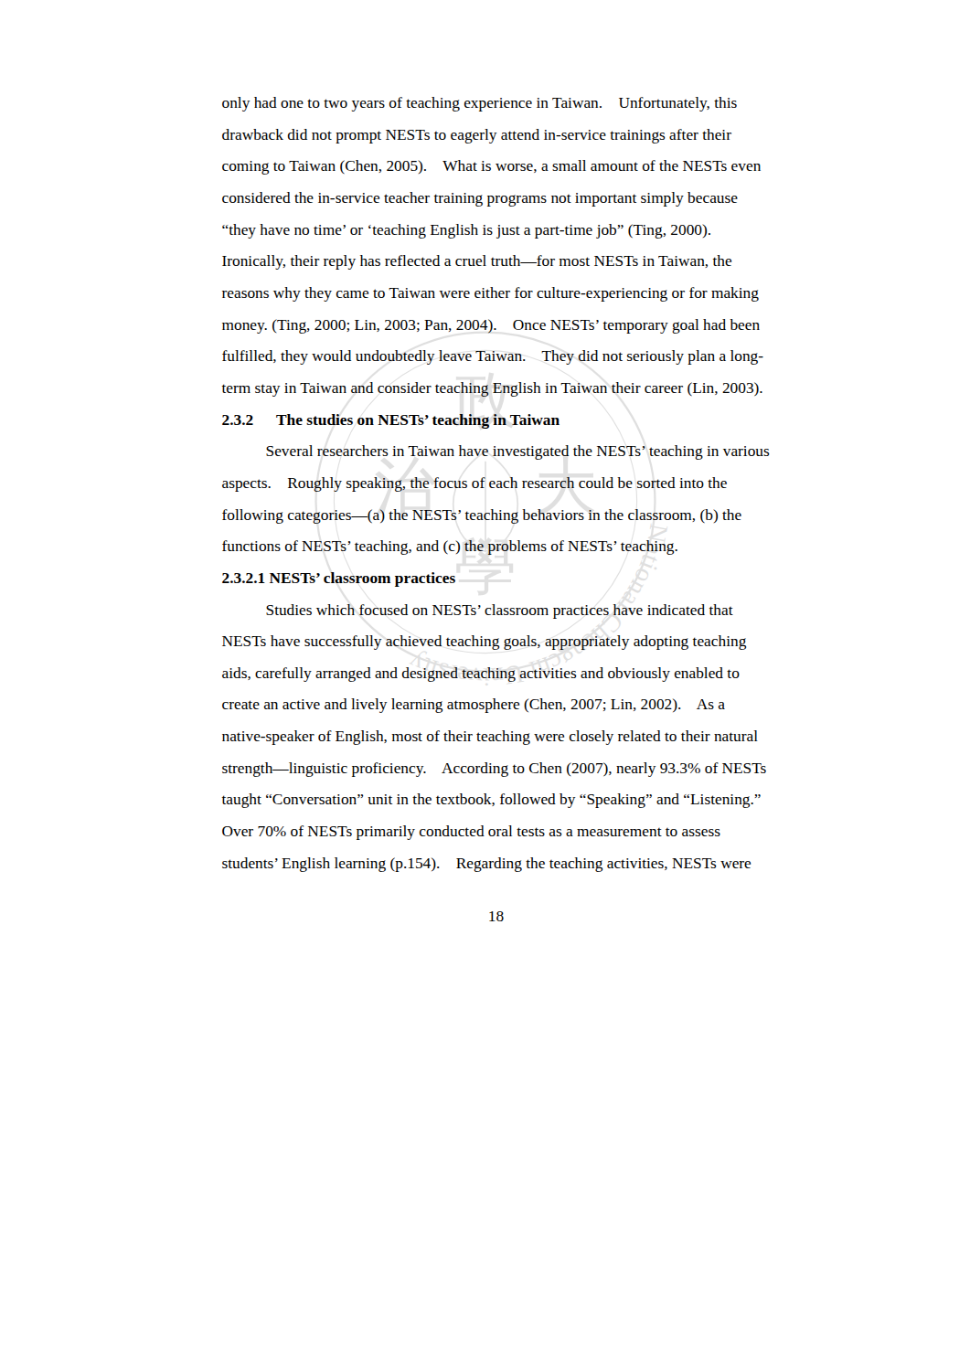National Chengchi University 政 治 大 學
only had one to two years of teaching experience in Taiwan. Unfortunately, this drawback did not prompt NESTs to eagerly attend in-service trainings after their coming to Taiwan (Chen, 2005). What is worse, a small amount of the NESTs even considered the in-service teacher training programs not important simply because “they have no time’ or ‘teaching English is just a part-time job” (Ting, 2000). Ironically, their reply has reflected a cruel truth—for most NESTs in Taiwan, the reasons why they came to Taiwan were either for culture-experiencing or for making money. (Ting, 2000; Lin, 2003; Pan, 2004). Once NESTs’ temporary goal had been fulfilled, they would undoubtedly leave Taiwan. They did not seriously plan a long-term stay in Taiwan and consider teaching English in Taiwan their career (Lin, 2003).
2.3.2 The studies on NESTs’ teaching in Taiwan
Several researchers in Taiwan have investigated the NESTs’ teaching in various aspects. Roughly speaking, the focus of each research could be sorted into the following categories—(a) the NESTs’ teaching behaviors in the classroom, (b) the functions of NESTs’ teaching, and (c) the problems of NESTs’ teaching.
2.3.2.1 NESTs’ classroom practices
Studies which focused on NESTs’ classroom practices have indicated that NESTs have successfully achieved teaching goals, appropriately adopting teaching aids, carefully arranged and designed teaching activities and obviously enabled to create an active and lively learning atmosphere (Chen, 2007; Lin, 2002). As a native-speaker of English, most of their teaching were closely related to their natural strength—linguistic proficiency. According to Chen (2007), nearly 93.3% of NESTs taught “Conversation” unit in the textbook, followed by “Speaking” and “Listening.” Over 70% of NESTs primarily conducted oral tests as a measurement to assess students’ English learning (p.154). Regarding the teaching activities, NESTs were
18